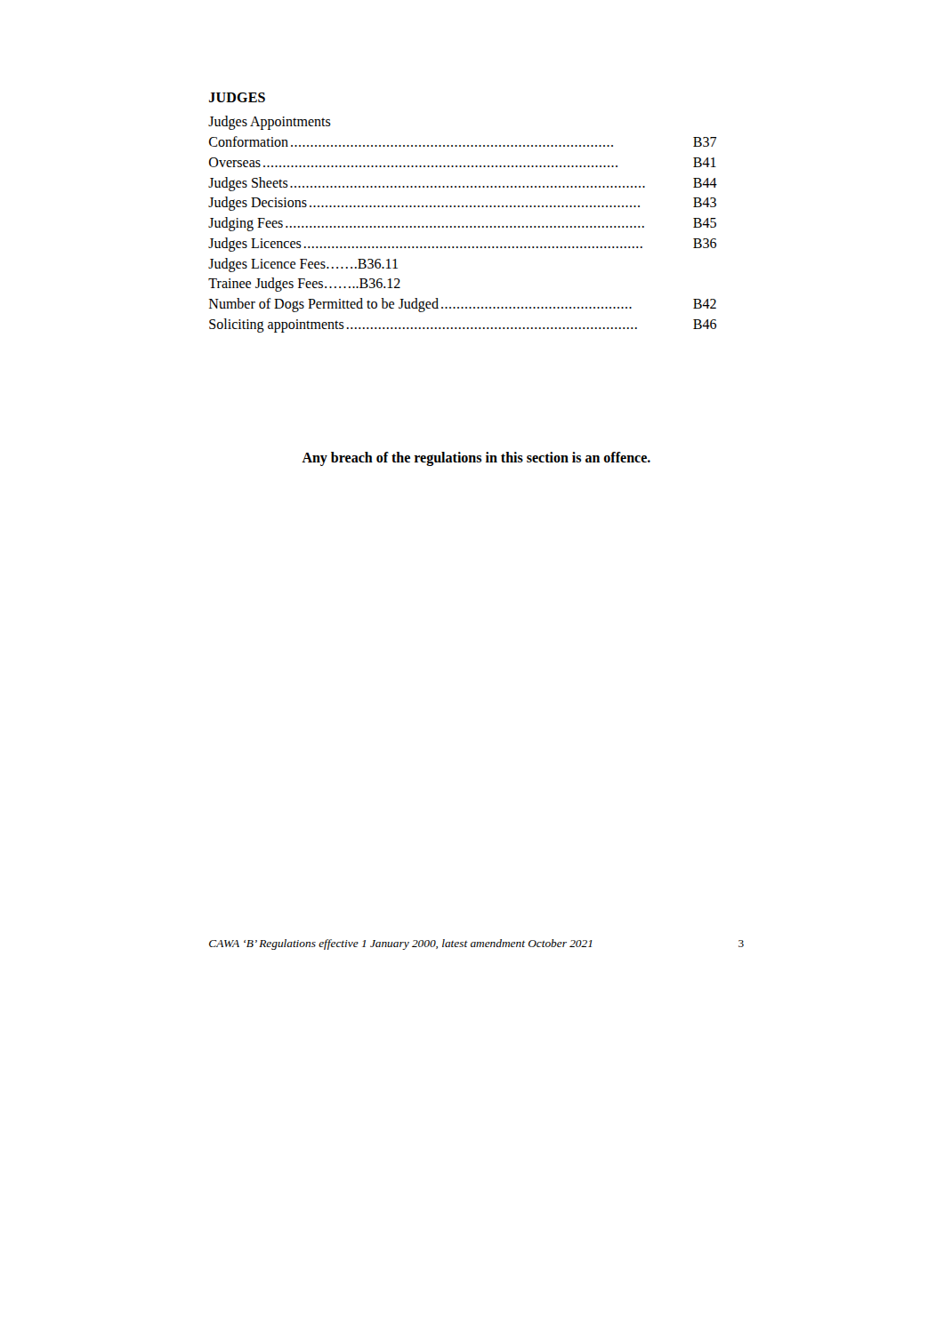JUDGES
Judges Appointments
Conformation ................................................................................. B37
Overseas ......................................................................................... B41
Judges Sheets ......................................................................................... B44
Judges Decisions ................................................................................... B43
Judging Fees .......................................................................................... B45
Judges Licences ..................................................................................... B36
Judges Licence Fees…….B36.11
Trainee Judges Fees……..B36.12
Number of Dogs Permitted to be Judged ................................................ B42
Soliciting appointments ......................................................................... B46
Any breach of the regulations in this section is an offence.
CAWA ‘B’ Regulations effective 1 January 2000, latest amendment October 2021 3